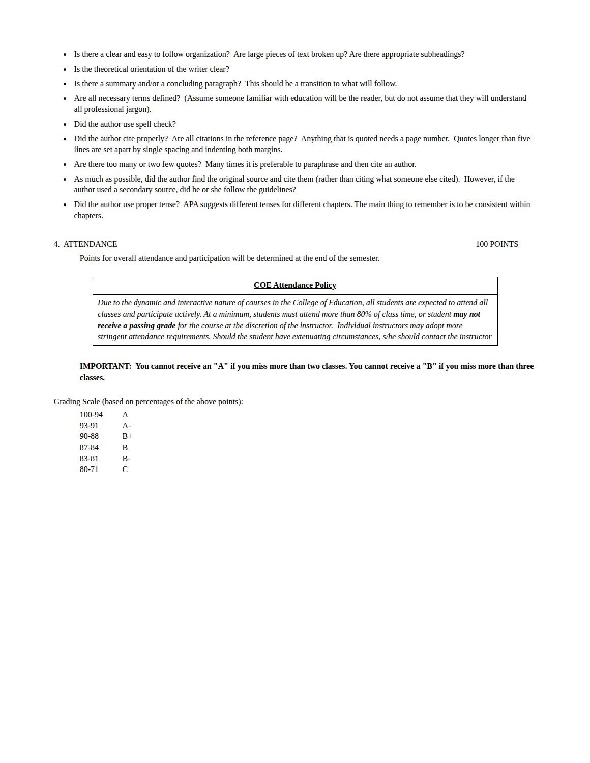Is there a clear and easy to follow organization? Are large pieces of text broken up? Are there appropriate subheadings?
Is the theoretical orientation of the writer clear?
Is there a summary and/or a concluding paragraph? This should be a transition to what will follow.
Are all necessary terms defined? (Assume someone familiar with education will be the reader, but do not assume that they will understand all professional jargon).
Did the author use spell check?
Did the author cite properly? Are all citations in the reference page? Anything that is quoted needs a page number. Quotes longer than five lines are set apart by single spacing and indenting both margins.
Are there too many or two few quotes? Many times it is preferable to paraphrase and then cite an author.
As much as possible, did the author find the original source and cite them (rather than citing what someone else cited). However, if the author used a secondary source, did he or she follow the guidelines?
Did the author use proper tense? APA suggests different tenses for different chapters. The main thing to remember is to be consistent within chapters.
4. ATTENDANCE 100 POINTS
Points for overall attendance and participation will be determined at the end of the semester.
| COE Attendance Policy |
| --- |
| Due to the dynamic and interactive nature of courses in the College of Education, all students are expected to attend all classes and participate actively. At a minimum, students must attend more than 80% of class time, or student may not receive a passing grade for the course at the discretion of the instructor. Individual instructors may adopt more stringent attendance requirements. Should the student have extenuating circumstances, s/he should contact the instructor |
IMPORTANT: You cannot receive an "A" if you miss more than two classes. You cannot receive a "B" if you miss more than three classes.
Grading Scale (based on percentages of the above points):
| 100-94 | A |
| 93-91 | A- |
| 90-88 | B+ |
| 87-84 | B |
| 83-81 | B- |
| 80-71 | C |